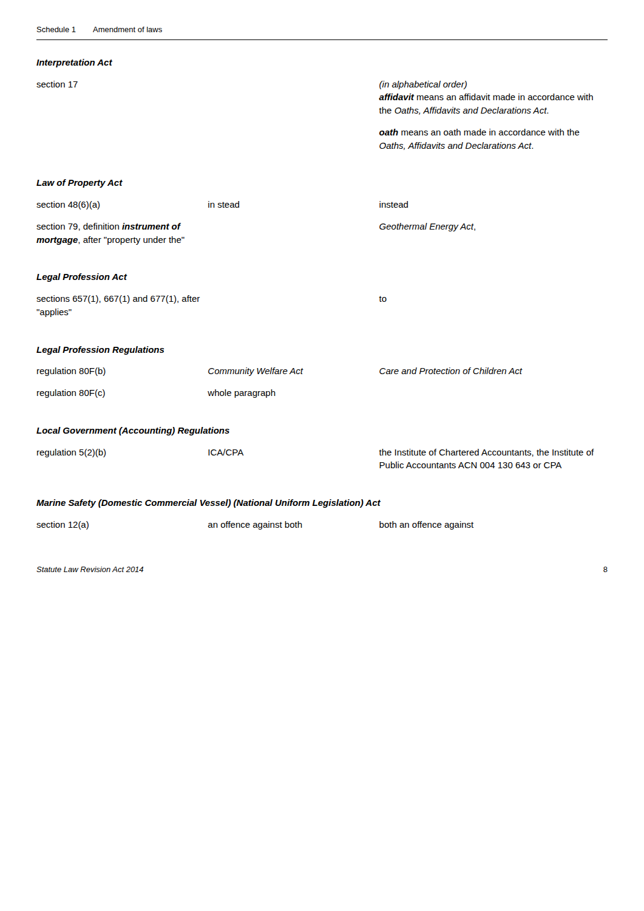Schedule 1 Amendment of laws
Interpretation Act
| section 17 | | (in alphabetical order) affidavit means an affidavit made in accordance with the Oaths, Affidavits and Declarations Act . |
| | | oath means an oath made in accordance with the Oaths, Affidavits and Declarations Act . |
Law of Property Act
| section 48(6)(a) | in stead | instead |
| section 79, definition instrument of mortgage , after "property under the" | | Geothermal Energy Act , |
Legal Profession Act
| sections 657(1), 667(1) and 677(1), after "applies" | | to |
Legal Profession Regulations
| regulation 80F(b) | Community Welfare Act | Care and Protection of Children Act |
| regulation 80F(c) | whole paragraph | |
Local Government (Accounting) Regulations
| regulation 5(2)(b) | ICA/CPA | the Institute of Chartered Accountants, the Institute of Public Accountants ACN 004 130 643 or CPA |
Marine Safety (Domestic Commercial Vessel) (National Uniform Legislation) Act
| section 12(a) | an offence against both | both an offence against |
Statute Law Revision Act 2014 8